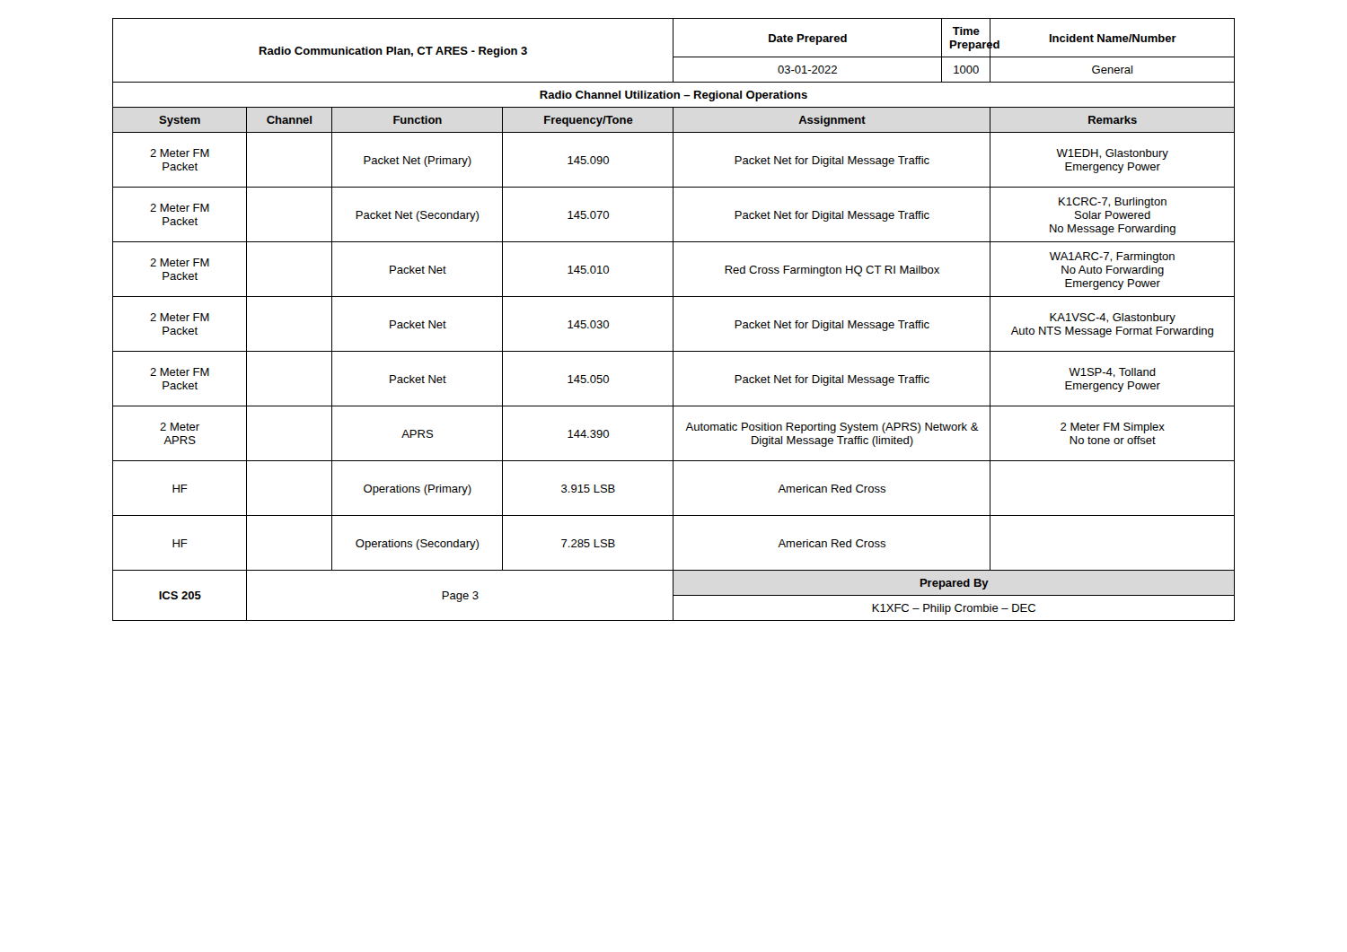| Radio Communication Plan, CT ARES - Region 3 | Date Prepared | Time Prepared | Incident Name/Number |
| 03-01-2022 | 1000 | General |
| Radio Channel Utilization – Regional Operations |
| System | Channel | Function | Frequency/Tone | Assignment | Remarks |
| 2 Meter FM Packet | | Packet Net (Primary) | 145.090 | Packet Net for Digital Message Traffic | W1EDH, Glastonbury Emergency Power |
| 2 Meter FM Packet | | Packet Net (Secondary) | 145.070 | Packet Net for Digital Message Traffic | K1CRC-7, Burlington Solar Powered No Message Forwarding |
| 2 Meter FM Packet | | Packet Net | 145.010 | Red Cross Farmington HQ CT RI Mailbox | WA1ARC-7, Farmington No Auto Forwarding Emergency Power |
| 2 Meter FM Packet | | Packet Net | 145.030 | Packet Net for Digital Message Traffic | KA1VSC-4, Glastonbury Auto NTS Message Format Forwarding |
| 2 Meter FM Packet | | Packet Net | 145.050 | Packet Net for Digital Message Traffic | W1SP-4, Tolland Emergency Power |
| 2 Meter APRS | | APRS | 144.390 | Automatic Position Reporting System (APRS) Network & Digital Message Traffic (limited) | 2 Meter FM Simplex No tone or offset |
| HF | | Operations (Primary) | 3.915 LSB | American Red Cross | |
| HF | | Operations (Secondary) | 7.285 LSB | American Red Cross | |
| ICS 205 | Page 3 | Prepared By |
| K1XFC – Philip Crombie – DEC |
| Operational Period | As Needed |